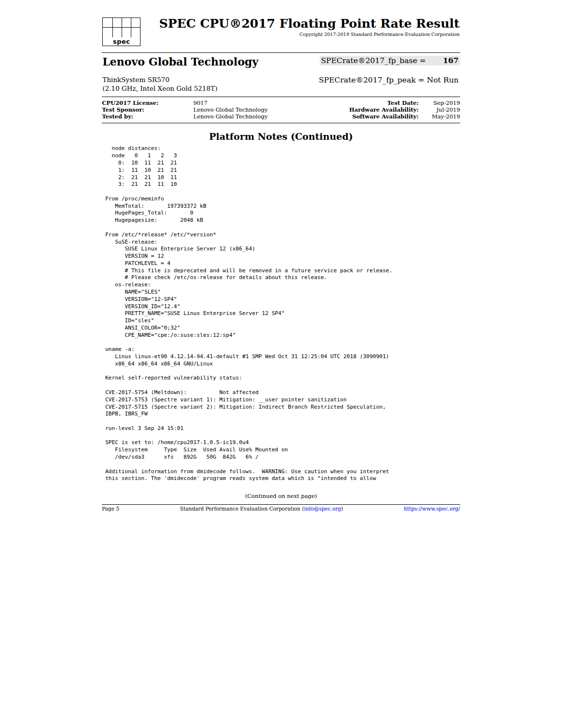| spec | SPEC CPU®2017 Floating Point Rate Result Copyright 2017-2019 Standard Performance Evaluation Corporation |
| Lenovo Global Technology ThinkSystem SR570 (2.10 GHz, Intel Xeon Gold 5218T) | SPECrate®2017_fp_base = 167 SPECrate®2017_fp_peak = Not Run |
| CPU2017 License: | 9017 | Test Date: | Sep-2019 |
| Test Sponsor: | Lenovo Global Technology | Hardware Availability: | Jul-2019 |
| Tested by: | Lenovo Global Technology | Software Availability: | May-2019 |
Platform Notes (Continued)
   node distances:
   node   0   1   2   3
     0:  10  11  21  21
     1:  11  10  21  21
     2:  21  21  10  11
     3:  21  21  11  10

 From /proc/meminfo
    MemTotal:       197393372 kB
    HugePages_Total:       0
    Hugepagesize:       2048 kB

 From /etc/*release* /etc/*version*
    SuSE-release:
       SUSE Linux Enterprise Server 12 (x86_64)
       VERSION = 12
       PATCHLEVEL = 4
       # This file is deprecated and will be removed in a future service pack or release.
       # Please check /etc/os-release for details about this release.
    os-release:
       NAME="SLES"
       VERSION="12-SP4"
       VERSION_ID="12.4"
       PRETTY_NAME="SUSE Linux Enterprise Server 12 SP4"
       ID="sles"
       ANSI_COLOR="0;32"
       CPE_NAME="cpe:/o:suse:sles:12:sp4"

 uname -a:
    Linux linux-et90 4.12.14-94.41-default #1 SMP Wed Oct 31 12:25:04 UTC 2018 (3090901)
    x86_64 x86_64 x86_64 GNU/Linux

 Kernel self-reported vulnerability status:

 CVE-2017-5754 (Meltdown):          Not affected
 CVE-2017-5753 (Spectre variant 1): Mitigation: __user pointer sanitization
 CVE-2017-5715 (Spectre variant 2): Mitigation: Indirect Branch Restricted Speculation,
 IBPB, IBRS_FW

 run-level 3 Sep 24 15:01

 SPEC is set to: /home/cpu2017-1.0.5-ic19.0u4
    Filesystem     Type  Size  Used Avail Use% Mounted on
    /dev/sda3      xfs   892G   50G  842G   6% /

 Additional information from dmidecode follows.  WARNING: Use caution when you interpret
 this section. The 'dmidecode' program reads system data which is "intended to allow
(Continued on next page)
Page 5
Standard Performance Evaluation Corporation (info@spec.org)
https://www.spec.org/